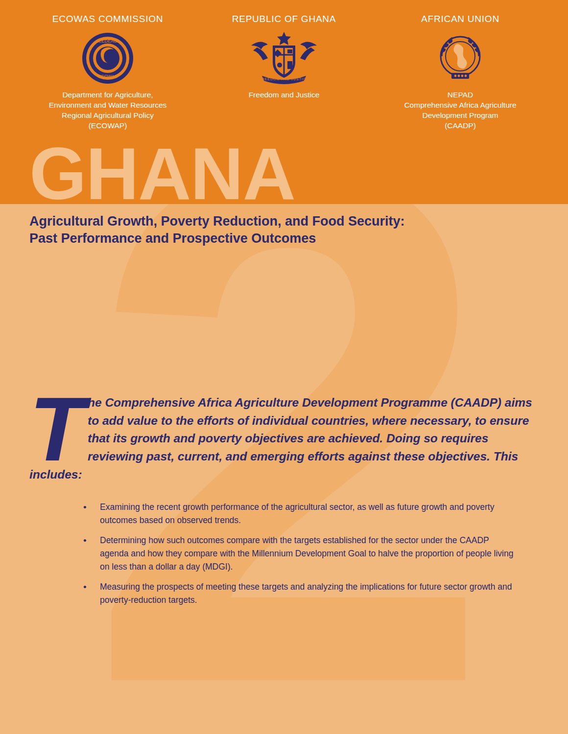2
ECOWAS COMMISSION
CEDEAO ECOWAS
Department for Agriculture,
Environment and Water Resources
Regional Agricultural Policy
(ECOWAP)
REPUBLIC OF GHANA
FREEDOM AND JUSTICE
Freedom and Justice
AFRICAN UNION
NEPAD
Comprehensive Africa Agriculture
Development Program
(CAADP)
GHANA
Agricultural Growth, Poverty Reduction, and Food Security:
Past Performance and Prospective Outcomes
The Comprehensive Africa Agriculture Development Programme (CAADP) aims to add value to the efforts of individual countries, where necessary, to ensure that its growth and poverty objectives are achieved. Doing so requires reviewing past, current, and emerging efforts against these objectives. This includes:
Examining the recent growth performance of the agricultural sector, as well as future growth and poverty outcomes based on observed trends.
Determining how such outcomes compare with the targets established for the sector under the CAADP agenda and how they compare with the Millennium Development Goal to halve the proportion of people living on less than a dollar a day (MDGI).
Measuring the prospects of meeting these targets and analyzing the implications for future sector growth and poverty-reduction targets.